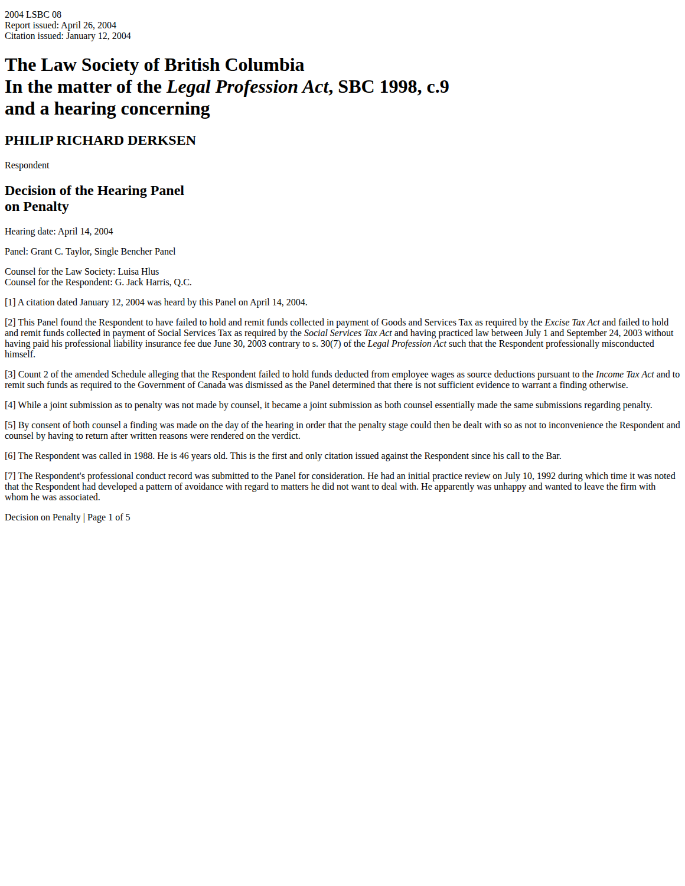2004 LSBC 08
Report issued: April 26, 2004
Citation issued: January 12, 2004
The Law Society of British Columbia
In the matter of the Legal Profession Act, SBC 1998, c.9
and a hearing concerning
PHILIP RICHARD DERKSEN
Respondent
Decision of the Hearing Panel
on Penalty
Hearing date: April 14, 2004
Panel: Grant C. Taylor, Single Bencher Panel
Counsel for the Law Society: Luisa Hlus
Counsel for the Respondent: G. Jack Harris, Q.C.
[1] A citation dated January 12, 2004 was heard by this Panel on April 14, 2004.
[2] This Panel found the Respondent to have failed to hold and remit funds collected in payment of Goods and Services Tax as required by the Excise Tax Act and failed to hold and remit funds collected in payment of Social Services Tax as required by the Social Services Tax Act and having practiced law between July 1 and September 24, 2003 without having paid his professional liability insurance fee due June 30, 2003 contrary to s. 30(7) of the Legal Profession Act such that the Respondent professionally misconducted himself.
[3] Count 2 of the amended Schedule alleging that the Respondent failed to hold funds deducted from employee wages as source deductions pursuant to the Income Tax Act and to remit such funds as required to the Government of Canada was dismissed as the Panel determined that there is not sufficient evidence to warrant a finding otherwise.
[4] While a joint submission as to penalty was not made by counsel, it became a joint submission as both counsel essentially made the same submissions regarding penalty.
[5] By consent of both counsel a finding was made on the day of the hearing in order that the penalty stage could then be dealt with so as not to inconvenience the Respondent and counsel by having to return after written reasons were rendered on the verdict.
[6] The Respondent was called in 1988. He is 46 years old. This is the first and only citation issued against the Respondent since his call to the Bar.
[7] The Respondent's professional conduct record was submitted to the Panel for consideration. He had an initial practice review on July 10, 1992 during which time it was noted that the Respondent had developed a pattern of avoidance with regard to matters he did not want to deal with. He apparently was unhappy and wanted to leave the firm with whom he was associated.
Decision on Penalty | Page 1 of 5